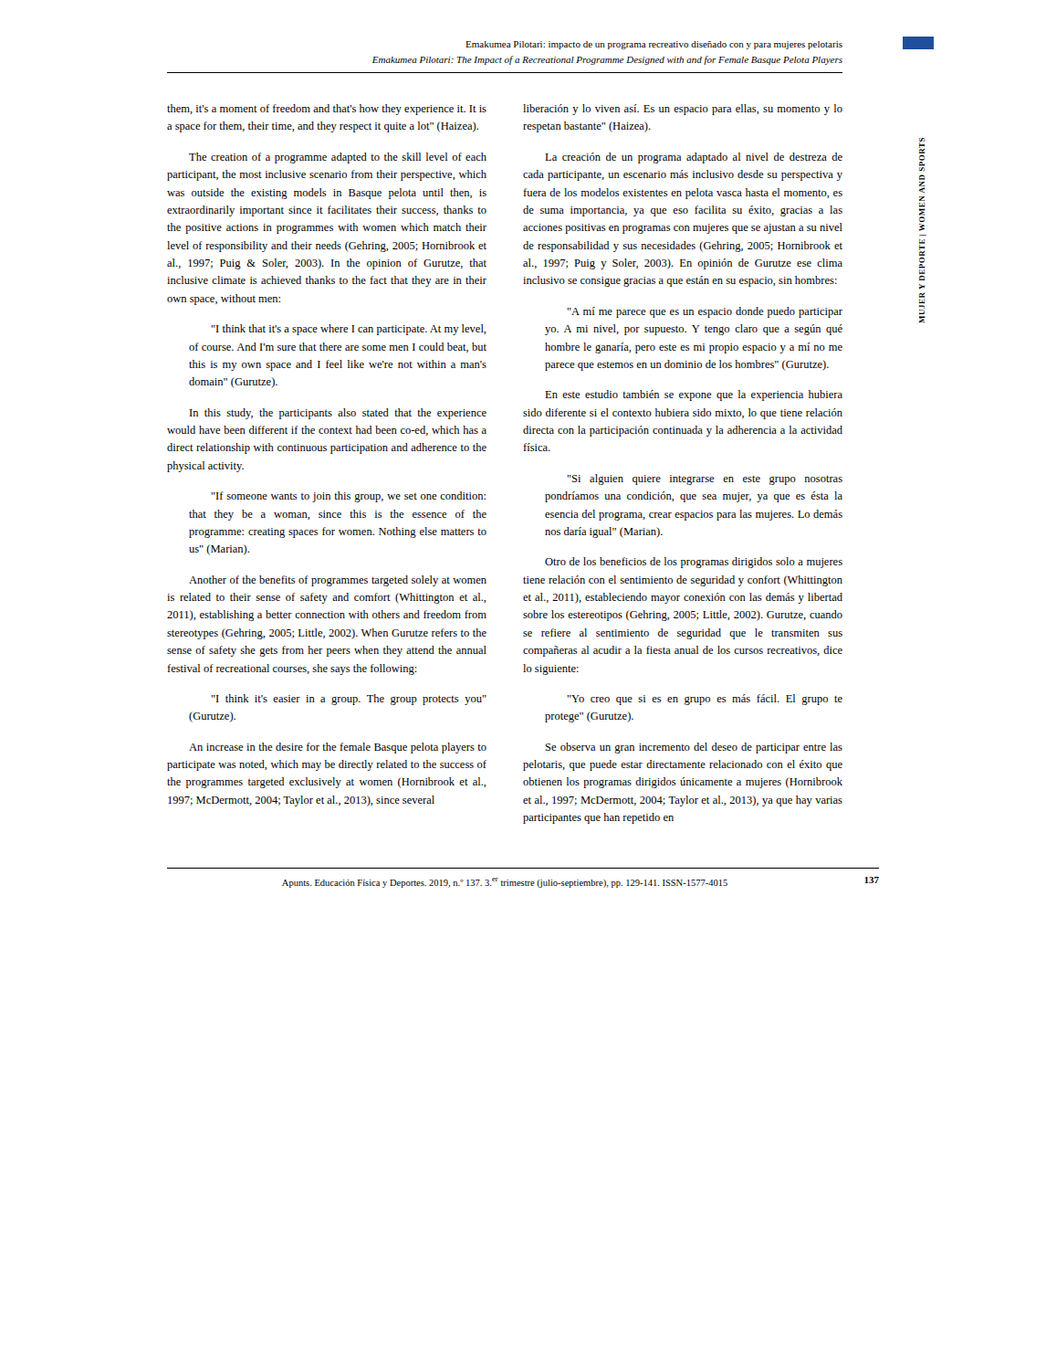Emakumea Pilotari: impacto de un programa recreativo diseñado con y para mujeres pelotaris
Emakumea Pilotari: The Impact of a Recreational Programme Designed with and for Female Basque Pelota Players
MUJER Y DEPORTE | WOMEN AND SPORTS
them, it's a moment of freedom and that's how they experience it. It is a space for them, their time, and they respect it quite a lot" (Haizea).
The creation of a programme adapted to the skill level of each participant, the most inclusive scenario from their perspective, which was outside the existing models in Basque pelota until then, is extraordinarily important since it facilitates their success, thanks to the positive actions in programmes with women which match their level of responsibility and their needs (Gehring, 2005; Hornibrook et al., 1997; Puig & Soler, 2003). In the opinion of Gurutze, that inclusive climate is achieved thanks to the fact that they are in their own space, without men:
"I think that it's a space where I can participate. At my level, of course. And I'm sure that there are some men I could beat, but this is my own space and I feel like we're not within a man's domain" (Gurutze).
In this study, the participants also stated that the experience would have been different if the context had been co-ed, which has a direct relationship with continuous participation and adherence to the physical activity.
"If someone wants to join this group, we set one condition: that they be a woman, since this is the essence of the programme: creating spaces for women. Nothing else matters to us" (Marian).
Another of the benefits of programmes targeted solely at women is related to their sense of safety and comfort (Whittington et al., 2011), establishing a better connection with others and freedom from stereotypes (Gehring, 2005; Little, 2002). When Gurutze refers to the sense of safety she gets from her peers when they attend the annual festival of recreational courses, she says the following:
"I think it's easier in a group. The group protects you" (Gurutze).
An increase in the desire for the female Basque pelota players to participate was noted, which may be directly related to the success of the programmes targeted exclusively at women (Hornibrook et al., 1997; McDermott, 2004; Taylor et al., 2013), since several
liberación y lo viven así. Es un espacio para ellas, su momento y lo respetan bastante" (Haizea).
La creación de un programa adaptado al nivel de destreza de cada participante, un escenario más inclusivo desde su perspectiva y fuera de los modelos existentes en pelota vasca hasta el momento, es de suma importancia, ya que eso facilita su éxito, gracias a las acciones positivas en programas con mujeres que se ajustan a su nivel de responsabilidad y sus necesidades (Gehring, 2005; Hornibrook et al., 1997; Puig y Soler, 2003). En opinión de Gurutze ese clima inclusivo se consigue gracias a que están en su espacio, sin hombres:
"A mí me parece que es un espacio donde puedo participar yo. A mi nivel, por supuesto. Y tengo claro que a según qué hombre le ganaría, pero este es mi propio espacio y a mí no me parece que estemos en un dominio de los hombres" (Gurutze).
En este estudio también se expone que la experiencia hubiera sido diferente si el contexto hubiera sido mixto, lo que tiene relación directa con la participación continuada y la adherencia a la actividad física.
"Si alguien quiere integrarse en este grupo nosotras pondríamos una condición, que sea mujer, ya que es ésta la esencia del programa, crear espacios para las mujeres. Lo demás nos daría igual" (Marian).
Otro de los beneficios de los programas dirigidos solo a mujeres tiene relación con el sentimiento de seguridad y confort (Whittington et al., 2011), estableciendo mayor conexión con las demás y libertad sobre los estereotipos (Gehring, 2005; Little, 2002). Gurutze, cuando se refiere al sentimiento de seguridad que le transmiten sus compañeras al acudir a la fiesta anual de los cursos recreativos, dice lo siguiente:
"Yo creo que si es en grupo es más fácil. El grupo te protege" (Gurutze).
Se observa un gran incremento del deseo de participar entre las pelotaris, que puede estar directamente relacionado con el éxito que obtienen los programas dirigidos únicamente a mujeres (Hornibrook et al., 1997; McDermott, 2004; Taylor et al., 2013), ya que hay varias participantes que han repetido en
Apunts. Educación Física y Deportes. 2019, n.º 137. 3.er trimestre (julio-septiembre), pp. 129-141. ISSN-1577-4015 137